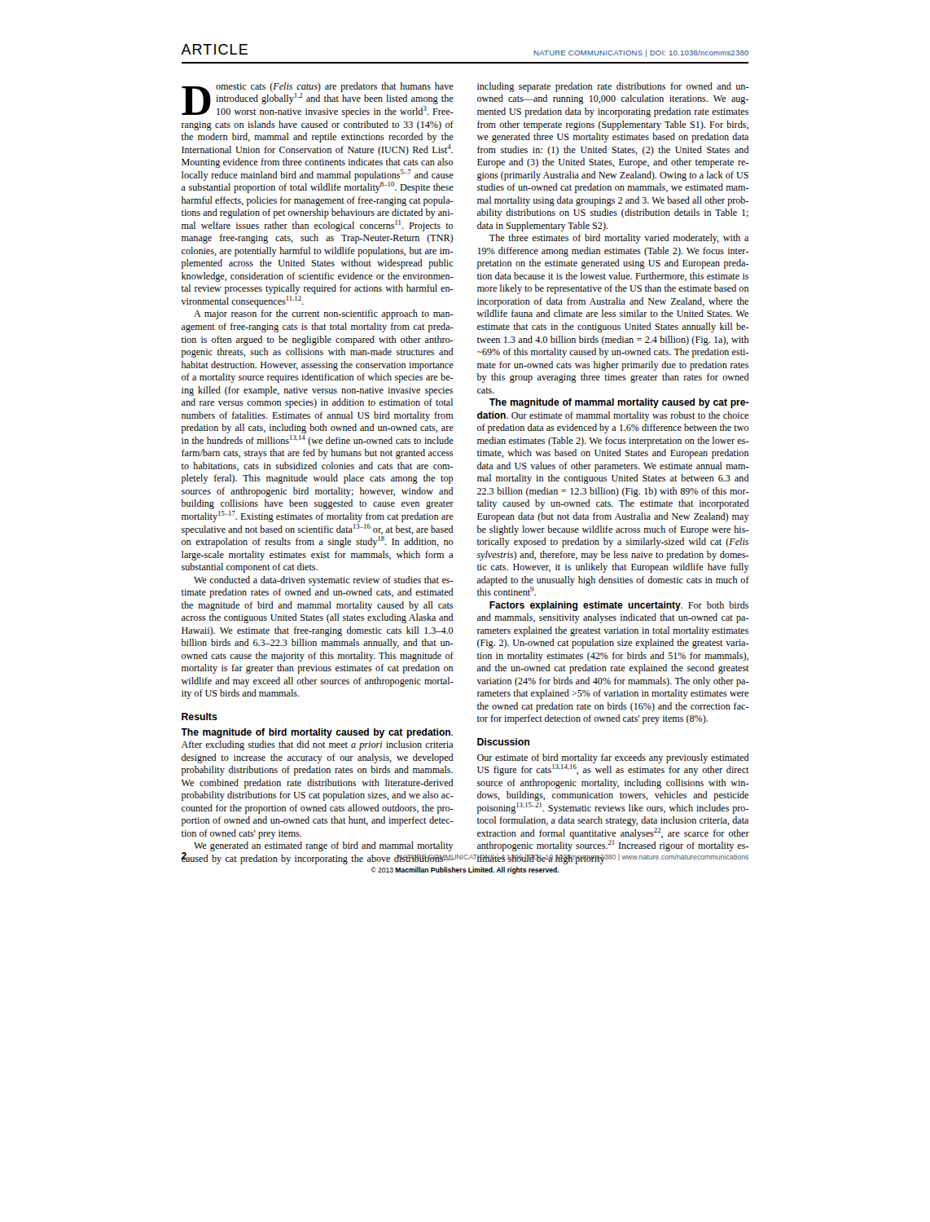ARTICLE
NATURE COMMUNICATIONS | DOI: 10.1038/ncomms2380
Domestic cats (Felis catus) are predators that humans have introduced globally1,2 and that have been listed among the 100 worst non-native invasive species in the world3. Free-ranging cats on islands have caused or contributed to 33 (14%) of the modern bird, mammal and reptile extinctions recorded by the International Union for Conservation of Nature (IUCN) Red List4. Mounting evidence from three continents indicates that cats can also locally reduce mainland bird and mammal populations5–7 and cause a substantial proportion of total wildlife mortality8–10. Despite these harmful effects, policies for management of free-ranging cat populations and regulation of pet ownership behaviours are dictated by animal welfare issues rather than ecological concerns11. Projects to manage free-ranging cats, such as Trap-Neuter-Return (TNR) colonies, are potentially harmful to wildlife populations, but are implemented across the United States without widespread public knowledge, consideration of scientific evidence or the environmental review processes typically required for actions with harmful environmental consequences11,12.
A major reason for the current non-scientific approach to management of free-ranging cats is that total mortality from cat predation is often argued to be negligible compared with other anthropogenic threats, such as collisions with man-made structures and habitat destruction. However, assessing the conservation importance of a mortality source requires identification of which species are being killed (for example, native versus non-native invasive species and rare versus common species) in addition to estimation of total numbers of fatalities. Estimates of annual US bird mortality from predation by all cats, including both owned and un-owned cats, are in the hundreds of millions13,14 (we define un-owned cats to include farm/barn cats, strays that are fed by humans but not granted access to habitations, cats in subsidized colonies and cats that are completely feral). This magnitude would place cats among the top sources of anthropogenic bird mortality; however, window and building collisions have been suggested to cause even greater mortality15–17. Existing estimates of mortality from cat predation are speculative and not based on scientific data13–16 or, at best, are based on extrapolation of results from a single study18. In addition, no large-scale mortality estimates exist for mammals, which form a substantial component of cat diets.
We conducted a data-driven systematic review of studies that estimate predation rates of owned and un-owned cats, and estimated the magnitude of bird and mammal mortality caused by all cats across the contiguous United States (all states excluding Alaska and Hawaii). We estimate that free-ranging domestic cats kill 1.3–4.0 billion birds and 6.3–22.3 billion mammals annually, and that un-owned cats cause the majority of this mortality. This magnitude of mortality is far greater than previous estimates of cat predation on wildlife and may exceed all other sources of anthropogenic mortality of US birds and mammals.
Results
The magnitude of bird mortality caused by cat predation. After excluding studies that did not meet a priori inclusion criteria designed to increase the accuracy of our analysis, we developed probability distributions of predation rates on birds and mammals. We combined predation rate distributions with literature-derived probability distributions for US cat population sizes, and we also accounted for the proportion of owned cats allowed outdoors, the proportion of owned and un-owned cats that hunt, and imperfect detection of owned cats' prey items.
We generated an estimated range of bird and mammal mortality caused by cat predation by incorporating the above distributions—including separate predation rate distributions for owned and un-owned cats—and running 10,000 calculation iterations. We augmented US predation data by incorporating predation rate estimates from other temperate regions (Supplementary Table S1). For birds, we generated three US mortality estimates based on predation data from studies in: (1) the United States, (2) the United States and Europe and (3) the United States, Europe, and other temperate regions (primarily Australia and New Zealand). Owing to a lack of US studies of un-owned cat predation on mammals, we estimated mammal mortality using data groupings 2 and 3. We based all other probability distributions on US studies (distribution details in Table 1; data in Supplementary Table S2).
The three estimates of bird mortality varied moderately, with a 19% difference among median estimates (Table 2). We focus interpretation on the estimate generated using US and European predation data because it is the lowest value. Furthermore, this estimate is more likely to be representative of the US than the estimate based on incorporation of data from Australia and New Zealand, where the wildlife fauna and climate are less similar to the United States. We estimate that cats in the contiguous United States annually kill between 1.3 and 4.0 billion birds (median = 2.4 billion) (Fig. 1a), with ~69% of this mortality caused by un-owned cats. The predation estimate for un-owned cats was higher primarily due to predation rates by this group averaging three times greater than rates for owned cats.
The magnitude of mammal mortality caused by cat predation. Our estimate of mammal mortality was robust to the choice of predation data as evidenced by a 1.6% difference between the two median estimates (Table 2). We focus interpretation on the lower estimate, which was based on United States and European predation data and US values of other parameters. We estimate annual mammal mortality in the contiguous United States at between 6.3 and 22.3 billion (median = 12.3 billion) (Fig. 1b) with 89% of this mortality caused by un-owned cats. The estimate that incorporated European data (but not data from Australia and New Zealand) may be slightly lower because wildlife across much of Europe were historically exposed to predation by a similarly-sized wild cat (Felis sylvestris) and, therefore, may be less naive to predation by domestic cats. However, it is unlikely that European wildlife have fully adapted to the unusually high densities of domestic cats in much of this continent9.
Factors explaining estimate uncertainty. For both birds and mammals, sensitivity analyses indicated that un-owned cat parameters explained the greatest variation in total mortality estimates (Fig. 2). Un-owned cat population size explained the greatest variation in mortality estimates (42% for birds and 51% for mammals), and the un-owned cat predation rate explained the second greatest variation (24% for birds and 40% for mammals). The only other parameters that explained >5% of variation in mortality estimates were the owned cat predation rate on birds (16%) and the correction factor for imperfect detection of owned cats' prey items (8%).
Discussion
Our estimate of bird mortality far exceeds any previously estimated US figure for cats13,14,16, as well as estimates for any other direct source of anthropogenic mortality, including collisions with windows, buildings, communication towers, vehicles and pesticide poisoning13,15–21. Systematic reviews like ours, which includes protocol formulation, a data search strategy, data inclusion criteria, data extraction and formal quantitative analyses22, are scarce for other anthropogenic mortality sources.21 Increased rigour of mortality estimates should be a high priority
2 NATURE COMMUNICATIONS | 4:1396 | DOI: 10.1038/ncomms2380 | www.nature.com/naturecommunications
© 2013 Macmillan Publishers Limited. All rights reserved.